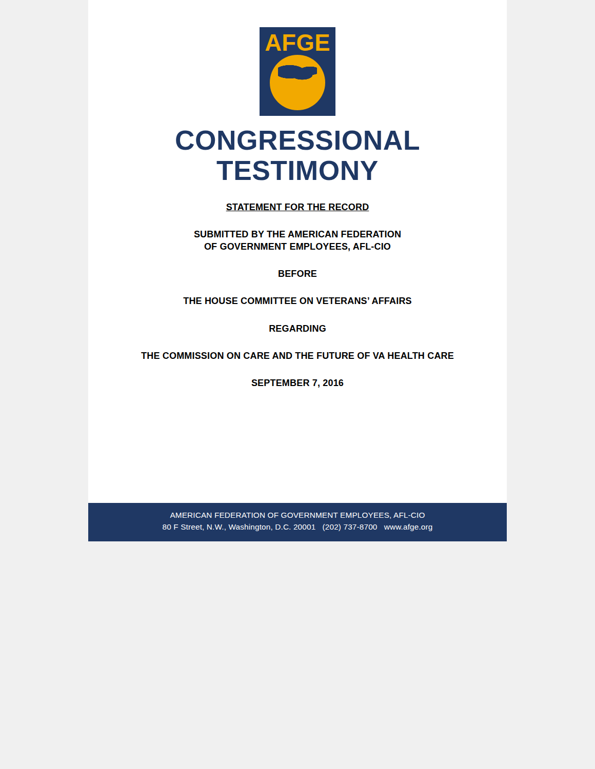AFGE
CONGRESSIONAL
TESTIMONY
STATEMENT FOR THE RECORD
SUBMITTED BY THE AMERICAN FEDERATION
OF GOVERNMENT EMPLOYEES, AFL-CIO
BEFORE
THE HOUSE COMMITTEE ON VETERANS’ AFFAIRS
REGARDING
THE COMMISSION ON CARE AND THE FUTURE OF VA HEALTH CARE
SEPTEMBER 7, 2016
AMERICAN FEDERATION OF GOVERNMENT EMPLOYEES, AFL-CIO
80 F Street, N.W., Washington, D.C. 20001 (202) 737-8700 www.afge.org